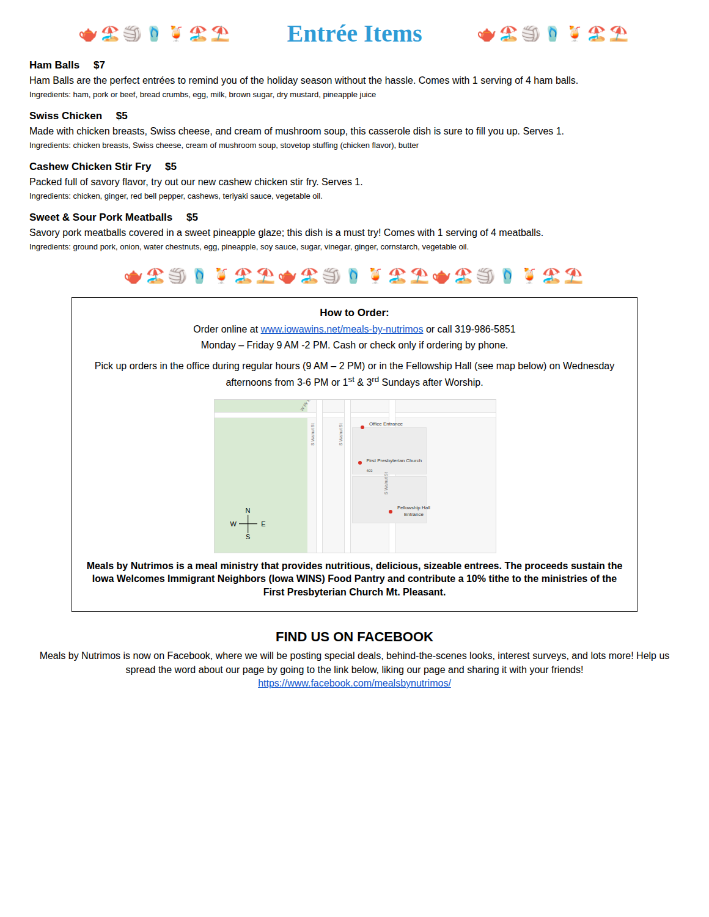🫖🏖️🏐🩴🍹🏖️⛱️
Entrée Items
🫖🏖️🏐🩴🍹🏖️⛱️
Ham Balls $7
Ham Balls are the perfect entrées to remind you of the holiday season without the hassle. Comes with 1 serving of 4 ham balls.
Ingredients: ham, pork or beef, bread crumbs, egg, milk, brown sugar, dry mustard, pineapple juice
Swiss Chicken $5
Made with chicken breasts, Swiss cheese, and cream of mushroom soup, this casserole dish is sure to fill you up. Serves 1.
Ingredients: chicken breasts, Swiss cheese, cream of mushroom soup, stovetop stuffing (chicken flavor), butter
Cashew Chicken Stir Fry $5
Packed full of savory flavor, try out our new cashew chicken stir fry. Serves 1.
Ingredients: chicken, ginger, red bell pepper, cashews, teriyaki sauce, vegetable oil.
Sweet & Sour Pork Meatballs $5
Savory pork meatballs covered in a sweet pineapple glaze; this dish is a must try! Comes with 1 serving of 4 meatballs.
Ingredients: ground pork, onion, water chestnuts, egg, pineapple, soy sauce, sugar, vinegar, ginger, cornstarch, vegetable oil.
🫖🏖️🏐🩴🍹🏖️⛱️🫖🏖️🏐🩴🍹🏖️⛱️🫖🏖️🏐🩴🍹🏖️⛱️
How to Order:
Order online at www.iowawins.net/meals-by-nutrimos or call 319-986-5851
Monday – Friday 9 AM -2 PM. Cash or check only if ordering by phone.
Pick up orders in the office during regular hours (9 AM – 2 PM) or in the Fellowship Hall (see map below) on Wednesday afternoons from 3-6 PM or 1st & 3rd Sundays after Worship.
S Walnut St
S Walnut St
S Walnut St
W Pk Rd
Office Entrance
First Presbyterian Church
403
Fellowship Hall
Entrance
N S W E
Meals by Nutrimos is a meal ministry that provides nutritious, delicious, sizeable entrees. The proceeds sustain the Iowa Welcomes Immigrant Neighbors (Iowa WINS) Food Pantry and contribute a 10% tithe to the ministries of the First Presbyterian Church Mt. Pleasant.
FIND US ON FACEBOOK
Meals by Nutrimos is now on Facebook, where we will be posting special deals, behind-the-scenes looks, interest surveys, and lots more! Help us spread the word about our page by going to the link below, liking our page and sharing it with your friends!
https://www.facebook.com/mealsbynutrimos/